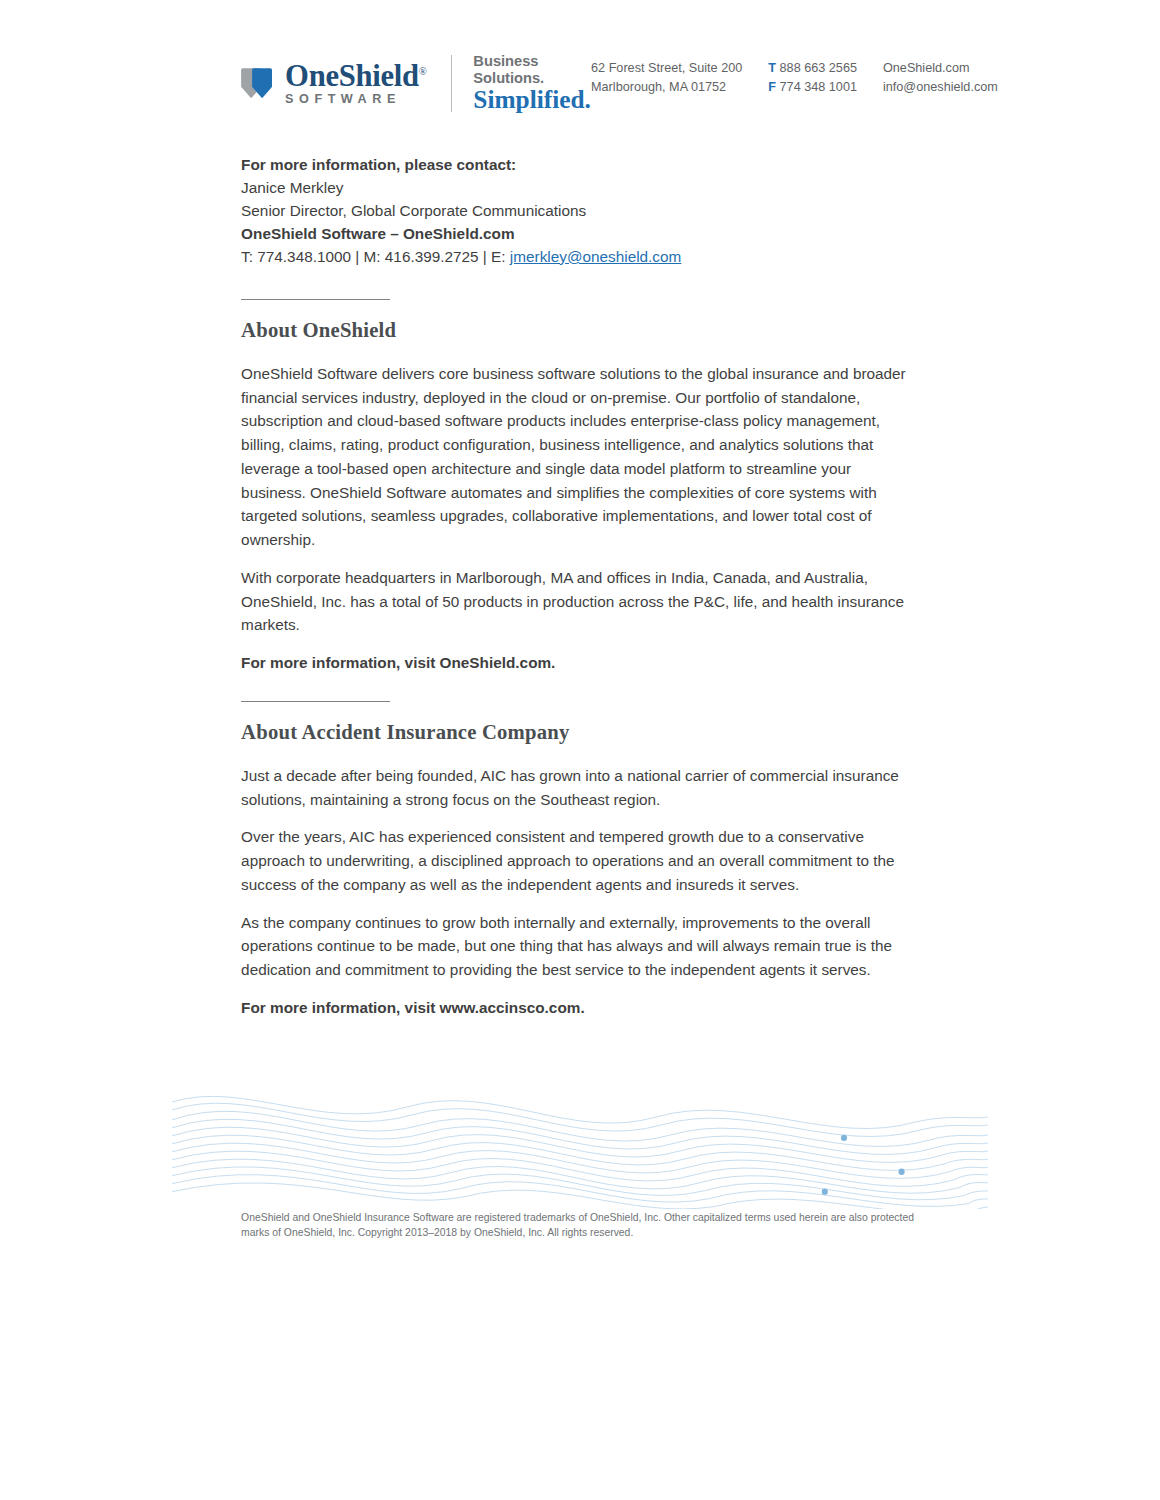OneShield®
SOFTWARE
Business Solutions.
Simplified.
62 Forest Street, Suite 200
Marlborough, MA 01752
T 888 663 2565
F 774 348 1001
OneShield.com
info@oneshield.com
For more information, please contact:
Janice Merkley
Senior Director, Global Corporate Communications
OneShield Software – OneShield.com
T: 774.348.1000 | M: 416.399.2725 | E: jmerkley@oneshield.com
About OneShield
OneShield Software delivers core business software solutions to the global insurance and broader financial services industry, deployed in the cloud or on-premise. Our portfolio of standalone, subscription and cloud-based software products includes enterprise-class policy management, billing, claims, rating, product configuration, business intelligence, and analytics solutions that leverage a tool-based open architecture and single data model platform to streamline your business. OneShield Software automates and simplifies the complexities of core systems with targeted solutions, seamless upgrades, collaborative implementations, and lower total cost of ownership.
With corporate headquarters in Marlborough, MA and offices in India, Canada, and Australia, OneShield, Inc. has a total of 50 products in production across the P&C, life, and health insurance markets.
For more information, visit OneShield.com.
About Accident Insurance Company
Just a decade after being founded, AIC has grown into a national carrier of commercial insurance solutions, maintaining a strong focus on the Southeast region.
Over the years, AIC has experienced consistent and tempered growth due to a conservative approach to underwriting, a disciplined approach to operations and an overall commitment to the success of the company as well as the independent agents and insureds it serves.
As the company continues to grow both internally and externally, improvements to the overall operations continue to be made, but one thing that has always and will always remain true is the dedication and commitment to providing the best service to the independent agents it serves.
For more information, visit www.accinsco.com.
OneShield and OneShield Insurance Software are registered trademarks of OneShield, Inc. Other capitalized terms used herein are also protected marks of OneShield, Inc. Copyright 2013–2018 by OneShield, Inc. All rights reserved.